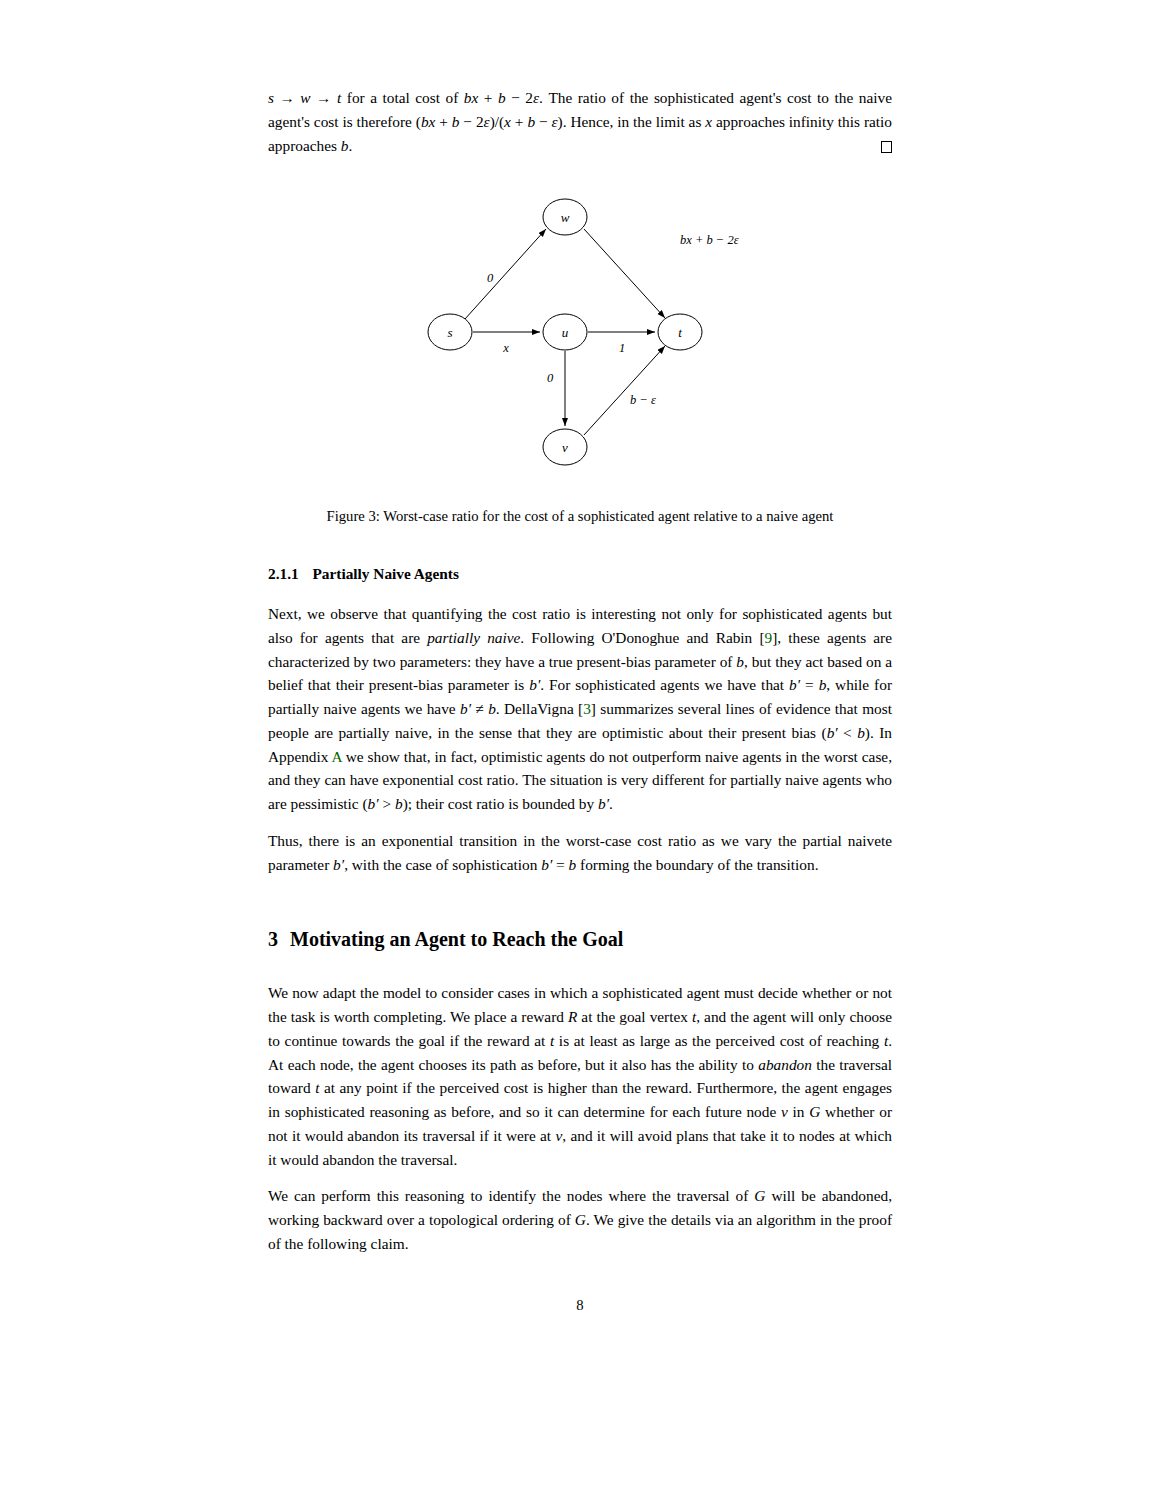s → w → t for a total cost of bx + b − 2ε. The ratio of the sophisticated agent's cost to the naive agent's cost is therefore (bx + b − 2ε)/(x + b − ε). Hence, in the limit as x approaches infinity this ratio approaches b.
w s u t v 0 x bx + b − 2ε 1 0 b − ε
Figure 3: Worst-case ratio for the cost of a sophisticated agent relative to a naive agent
2.1.1 Partially Naive Agents
Next, we observe that quantifying the cost ratio is interesting not only for sophisticated agents but also for agents that are partially naive. Following O'Donoghue and Rabin [9], these agents are characterized by two parameters: they have a true present-bias parameter of b, but they act based on a belief that their present-bias parameter is b′. For sophisticated agents we have that b′ = b, while for partially naive agents we have b′ ≠ b. DellaVigna [3] summarizes several lines of evidence that most people are partially naive, in the sense that they are optimistic about their present bias (b′ < b). In Appendix A we show that, in fact, optimistic agents do not outperform naive agents in the worst case, and they can have exponential cost ratio. The situation is very different for partially naive agents who are pessimistic (b′ > b); their cost ratio is bounded by b′.
Thus, there is an exponential transition in the worst-case cost ratio as we vary the partial naivete parameter b′, with the case of sophistication b′ = b forming the boundary of the transition.
3 Motivating an Agent to Reach the Goal
We now adapt the model to consider cases in which a sophisticated agent must decide whether or not the task is worth completing. We place a reward R at the goal vertex t, and the agent will only choose to continue towards the goal if the reward at t is at least as large as the perceived cost of reaching t. At each node, the agent chooses its path as before, but it also has the ability to abandon the traversal toward t at any point if the perceived cost is higher than the reward. Furthermore, the agent engages in sophisticated reasoning as before, and so it can determine for each future node v in G whether or not it would abandon its traversal if it were at v, and it will avoid plans that take it to nodes at which it would abandon the traversal.
We can perform this reasoning to identify the nodes where the traversal of G will be abandoned, working backward over a topological ordering of G. We give the details via an algorithm in the proof of the following claim.
8